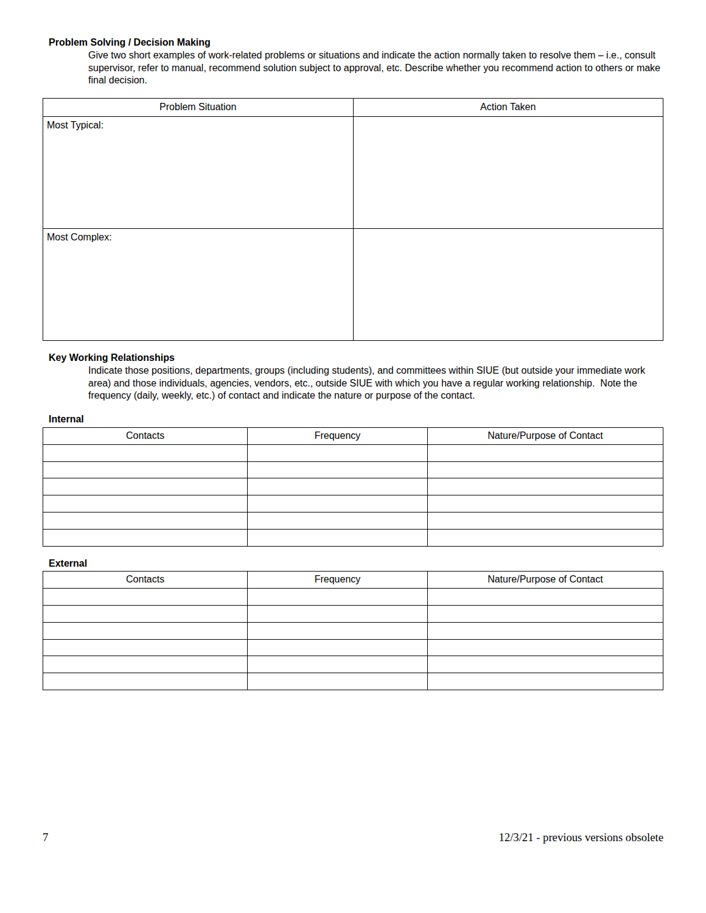Problem Solving / Decision Making
Give two short examples of work-related problems or situations and indicate the action normally taken to resolve them – i.e., consult supervisor, refer to manual, recommend solution subject to approval, etc. Describe whether you recommend action to others or make final decision.
| Problem Situation | Action Taken |
| --- | --- |
| Most Typical: | |
| Most Complex: | |
Key Working Relationships
Indicate those positions, departments, groups (including students), and committees within SIUE (but outside your immediate work area) and those individuals, agencies, vendors, etc., outside SIUE with which you have a regular working relationship. Note the frequency (daily, weekly, etc.) of contact and indicate the nature or purpose of the contact.
Internal
| Contacts | Frequency | Nature/Purpose of Contact |
| --- | --- | --- |
External
| Contacts | Frequency | Nature/Purpose of Contact |
| --- | --- | --- |
7
12/3/21 - previous versions obsolete